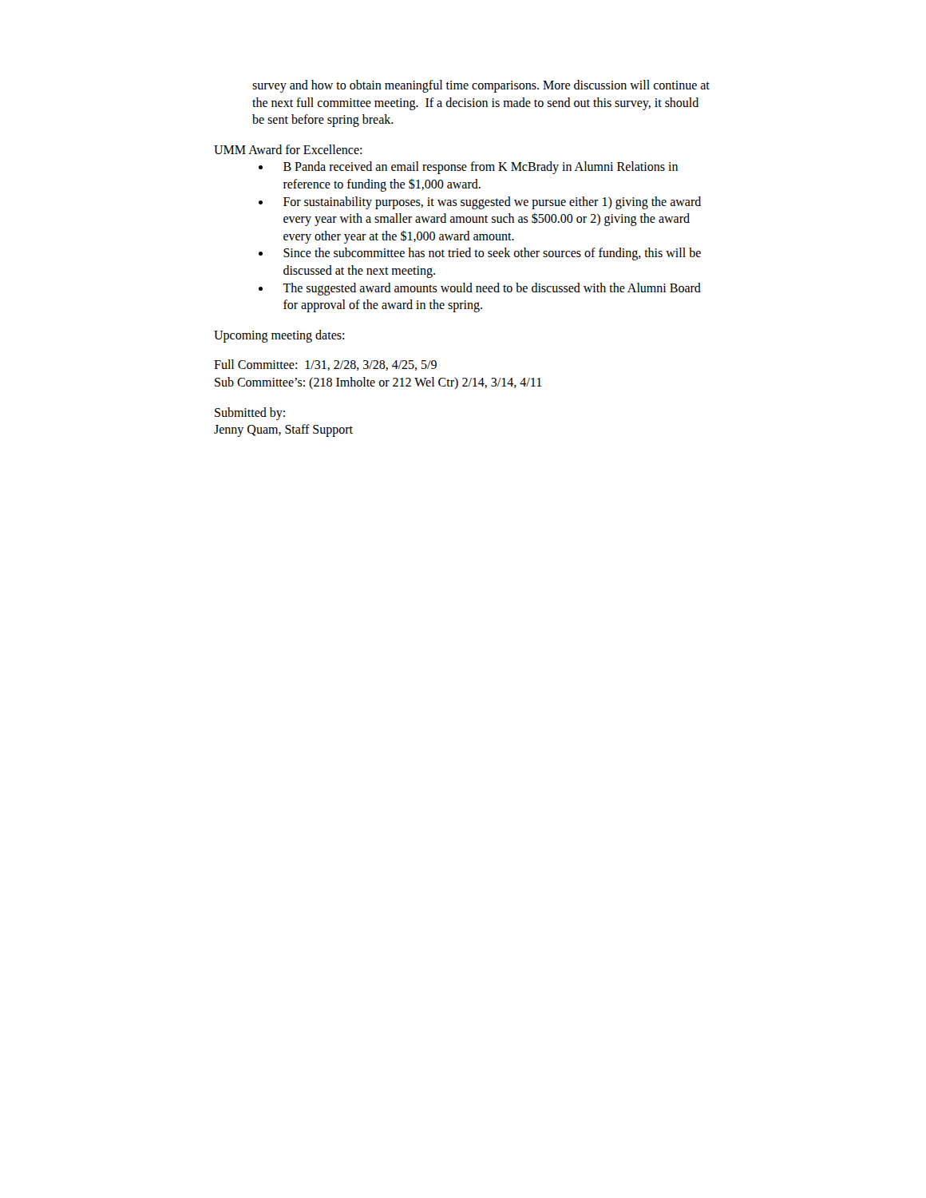survey and how to obtain meaningful time comparisons. More discussion will continue at the next full committee meeting. If a decision is made to send out this survey, it should be sent before spring break.
UMM Award for Excellence:
B Panda received an email response from K McBrady in Alumni Relations in reference to funding the $1,000 award.
For sustainability purposes, it was suggested we pursue either 1) giving the award every year with a smaller award amount such as $500.00 or 2) giving the award every other year at the $1,000 award amount.
Since the subcommittee has not tried to seek other sources of funding, this will be discussed at the next meeting.
The suggested award amounts would need to be discussed with the Alumni Board for approval of the award in the spring.
Upcoming meeting dates:
Full Committee: 1/31, 2/28, 3/28, 4/25, 5/9
Sub Committee’s: (218 Imholte or 212 Wel Ctr) 2/14, 3/14, 4/11
Submitted by:
Jenny Quam, Staff Support